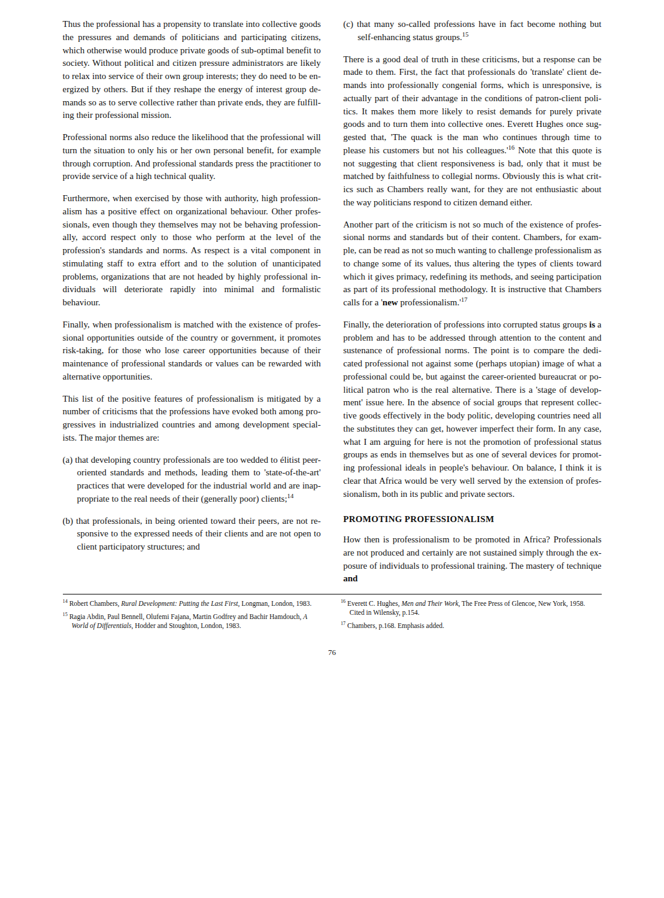Thus the professional has a propensity to translate into collective goods the pressures and demands of politicians and participating citizens, which otherwise would produce private goods of sub-optimal benefit to society. Without political and citizen pressure administrators are likely to relax into service of their own group interests; they do need to be energized by others. But if they reshape the energy of interest group demands so as to serve collective rather than private ends, they are fulfilling their professional mission.
Professional norms also reduce the likelihood that the professional will turn the situation to only his or her own personal benefit, for example through corruption. And professional standards press the practitioner to provide service of a high technical quality.
Furthermore, when exercised by those with authority, high professionalism has a positive effect on organizational behaviour. Other professionals, even though they themselves may not be behaving professionally, accord respect only to those who perform at the level of the profession's standards and norms. As respect is a vital component in stimulating staff to extra effort and to the solution of unanticipated problems, organizations that are not headed by highly professional individuals will deteriorate rapidly into minimal and formalistic behaviour.
Finally, when professionalism is matched with the existence of professional opportunities outside of the country or government, it promotes risk-taking, for those who lose career opportunities because of their maintenance of professional standards or values can be rewarded with alternative opportunities.
This list of the positive features of professionalism is mitigated by a number of criticisms that the professions have evoked both among progressives in industrialized countries and among development specialists. The major themes are:
(a) that developing country professionals are too wedded to élitist peer-oriented standards and methods, leading them to 'state-of-the-art' practices that were developed for the industrial world and are inappropriate to the real needs of their (generally poor) clients;14
(b) that professionals, in being oriented toward their peers, are not responsive to the expressed needs of their clients and are not open to client participatory structures; and
(c) that many so-called professions have in fact become nothing but self-enhancing status groups.15
There is a good deal of truth in these criticisms, but a response can be made to them. First, the fact that professionals do 'translate' client demands into professionally congenial forms, which is unresponsive, is actually part of their advantage in the conditions of patron-client politics. It makes them more likely to resist demands for purely private goods and to turn them into collective ones. Everett Hughes once suggested that, 'The quack is the man who continues through time to please his customers but not his colleagues.'16 Note that this quote is not suggesting that client responsiveness is bad, only that it must be matched by faithfulness to collegial norms. Obviously this is what critics such as Chambers really want, for they are not enthusiastic about the way politicians respond to citizen demand either.
Another part of the criticism is not so much of the existence of professional norms and standards but of their content. Chambers, for example, can be read as not so much wanting to challenge professionalism as to change some of its values, thus altering the types of clients toward which it gives primacy, redefining its methods, and seeing participation as part of its professional methodology. It is instructive that Chambers calls for a 'new professionalism.'17
Finally, the deterioration of professions into corrupted status groups is a problem and has to be addressed through attention to the content and sustenance of professional norms. The point is to compare the dedicated professional not against some (perhaps utopian) image of what a professional could be, but against the career-oriented bureaucrat or political patron who is the real alternative. There is a 'stage of development' issue here. In the absence of social groups that represent collective goods effectively in the body politic, developing countries need all the substitutes they can get, however imperfect their form. In any case, what I am arguing for here is not the promotion of professional status groups as ends in themselves but as one of several devices for promoting professional ideals in people's behaviour. On balance, I think it is clear that Africa would be very well served by the extension of professionalism, both in its public and private sectors.
Promoting Professionalism
How then is professionalism to be promoted in Africa? Professionals are not produced and certainly are not sustained simply through the exposure of individuals to professional training. The mastery of technique and
14 Robert Chambers, Rural Development: Putting the Last First, Longman, London, 1983.
15 Ragia Abdin, Paul Bennell, Olufemi Fajana, Martin Godfrey and Bachir Hamdouch, A World of Differentials, Hodder and Stoughton, London, 1983.
16 Everett C. Hughes, Men and Their Work, The Free Press of Glencoe, New York, 1958. Cited in Wilensky, p.154.
17 Chambers, p.168. Emphasis added.
76